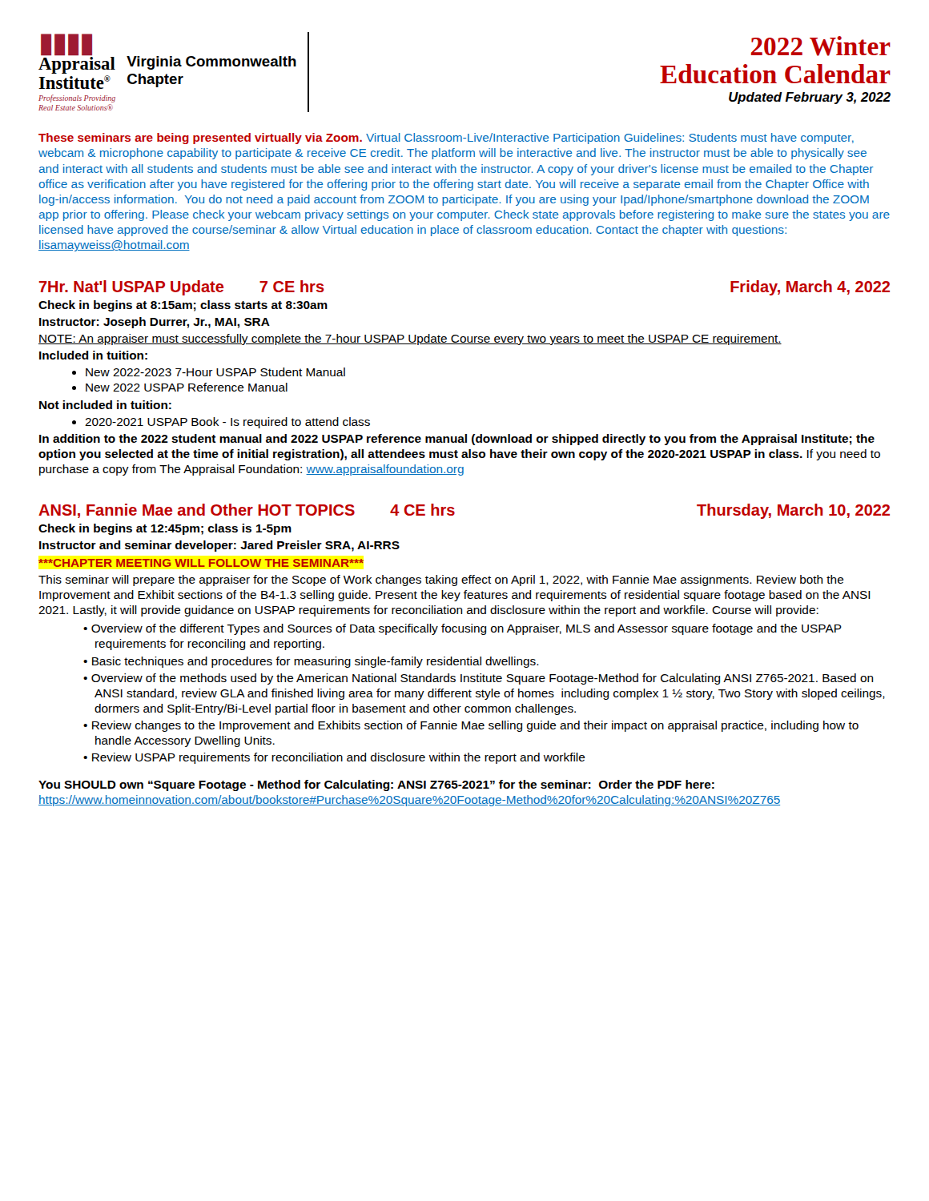▮▮▮▮
Appraisal
Institute®
Professionals Providing
Real Estate Solutions®
Virginia Commonwealth
Chapter
2022 Winter
Education Calendar
Updated February 3, 2022
These seminars are being presented virtually via Zoom. Virtual Classroom-Live/Interactive Participation Guidelines: Students must have computer, webcam & microphone capability to participate & receive CE credit. The platform will be interactive and live. The instructor must be able to physically see and interact with all students and students must be able see and interact with the instructor. A copy of your driver's license must be emailed to the Chapter office as verification after you have registered for the offering prior to the offering start date. You will receive a separate email from the Chapter Office with log-in/access information. You do not need a paid account from ZOOM to participate. If you are using your Ipad/Iphone/smartphone download the ZOOM app prior to offering. Please check your webcam privacy settings on your computer. Check state approvals before registering to make sure the states you are licensed have approved the course/seminar & allow Virtual education in place of classroom education. Contact the chapter with questions: lisamayweiss@hotmail.com
7Hr. Nat'l USPAP Update 7 CE hrs Friday, March 4, 2022
Check in begins at 8:15am; class starts at 8:30am
Instructor: Joseph Durrer, Jr., MAI, SRA
NOTE: An appraiser must successfully complete the 7-hour USPAP Update Course every two years to meet the USPAP CE requirement.
Included in tuition:
New 2022-2023 7-Hour USPAP Student Manual
New 2022 USPAP Reference Manual
Not included in tuition:
2020-2021 USPAP Book - Is required to attend class
In addition to the 2022 student manual and 2022 USPAP reference manual (download or shipped directly to you from the Appraisal Institute; the option you selected at the time of initial registration), all attendees must also have their own copy of the 2020-2021 USPAP in class. If you need to purchase a copy from The Appraisal Foundation: www.appraisalfoundation.org
ANSI, Fannie Mae and Other HOT TOPICS 4 CE hrs Thursday, March 10, 2022
Check in begins at 12:45pm; class is 1-5pm
Instructor and seminar developer: Jared Preisler SRA, AI-RRS
***CHAPTER MEETING WILL FOLLOW THE SEMINAR***
This seminar will prepare the appraiser for the Scope of Work changes taking effect on April 1, 2022, with Fannie Mae assignments. Review both the Improvement and Exhibit sections of the B4-1.3 selling guide. Present the key features and requirements of residential square footage based on the ANSI 2021. Lastly, it will provide guidance on USPAP requirements for reconciliation and disclosure within the report and workfile. Course will provide:
• Overview of the different Types and Sources of Data specifically focusing on Appraiser, MLS and Assessor square footage and the USPAP requirements for reconciling and reporting.
• Basic techniques and procedures for measuring single-family residential dwellings.
• Overview of the methods used by the American National Standards Institute Square Footage-Method for Calculating ANSI Z765-2021. Based on ANSI standard, review GLA and finished living area for many different style of homes including complex 1 ½ story, Two Story with sloped ceilings, dormers and Split-Entry/Bi-Level partial floor in basement and other common challenges.
• Review changes to the Improvement and Exhibits section of Fannie Mae selling guide and their impact on appraisal practice, including how to handle Accessory Dwelling Units.
• Review USPAP requirements for reconciliation and disclosure within the report and workfile
You SHOULD own “Square Footage - Method for Calculating: ANSI Z765-2021” for the seminar: Order the PDF here:
https://www.homeinnovation.com/about/bookstore#Purchase%20Square%20Footage-Method%20for%20Calculating:%20ANSI%20Z765